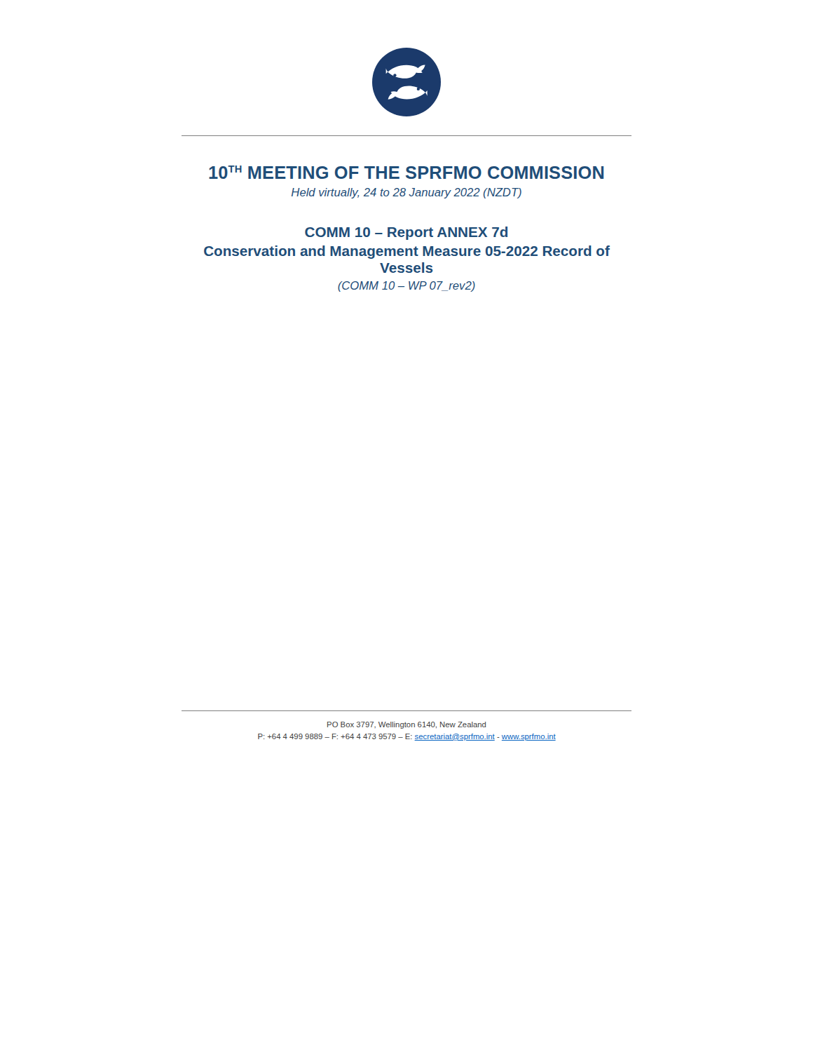10TH MEETING OF THE SPRFMO COMMISSION
Held virtually, 24 to 28 January 2022 (NZDT)
COMM 10 – Report ANNEX 7d
Conservation and Management Measure 05-2022 Record of Vessels
(COMM 10 – WP 07_rev2)
PO Box 3797, Wellington 6140, New Zealand
P: +64 4 499 9889 – F: +64 4 473 9579 – E: secretariat@sprfmo.int - www.sprfmo.int